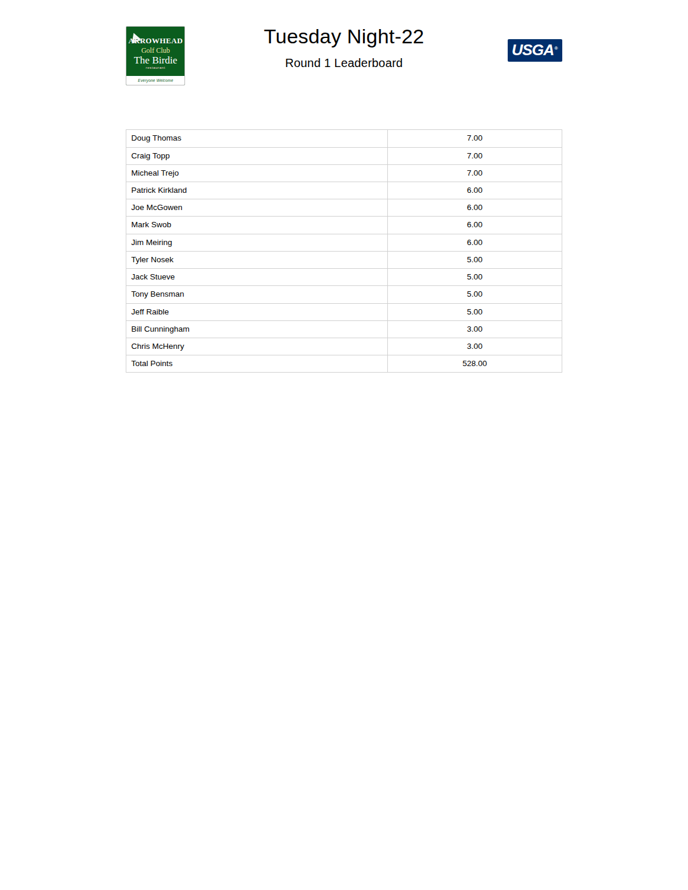ARROWHEAD
Golf Club
The Birdie
restaurant
Everyone Welcome
Tuesday Night-22
Round 1 Leaderboard
USGA®
| Doug Thomas | 7.00 |
| Craig Topp | 7.00 |
| Micheal Trejo | 7.00 |
| Patrick Kirkland | 6.00 |
| Joe McGowen | 6.00 |
| Mark Swob | 6.00 |
| Jim Meiring | 6.00 |
| Tyler Nosek | 5.00 |
| Jack Stueve | 5.00 |
| Tony Bensman | 5.00 |
| Jeff Raible | 5.00 |
| Bill Cunningham | 3.00 |
| Chris McHenry | 3.00 |
| Total Points | 528.00 |